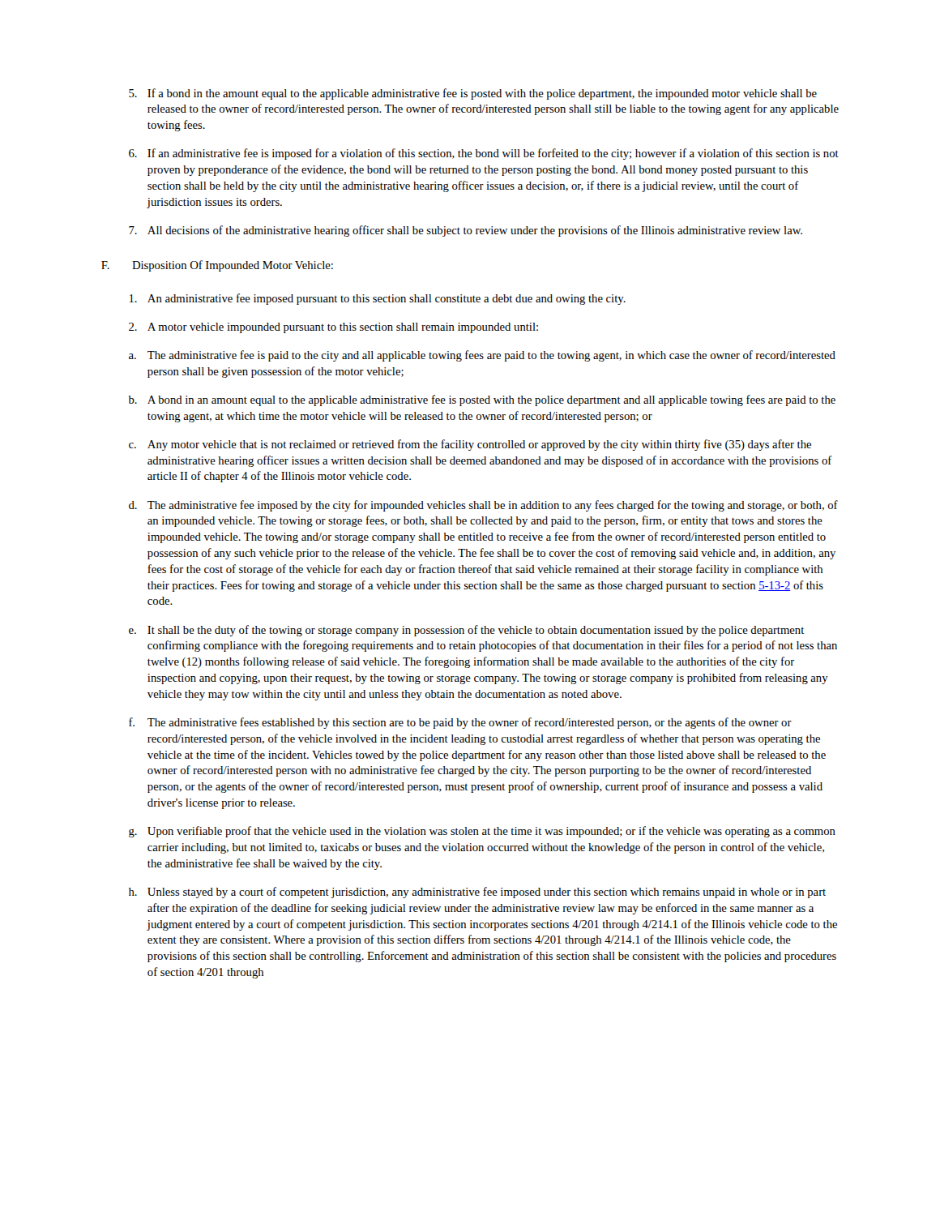5. If a bond in the amount equal to the applicable administrative fee is posted with the police department, the impounded motor vehicle shall be released to the owner of record/interested person. The owner of record/interested person shall still be liable to the towing agent for any applicable towing fees.
6. If an administrative fee is imposed for a violation of this section, the bond will be forfeited to the city; however if a violation of this section is not proven by preponderance of the evidence, the bond will be returned to the person posting the bond. All bond money posted pursuant to this section shall be held by the city until the administrative hearing officer issues a decision, or, if there is a judicial review, until the court of jurisdiction issues its orders.
7. All decisions of the administrative hearing officer shall be subject to review under the provisions of the Illinois administrative review law.
F. Disposition Of Impounded Motor Vehicle:
1. An administrative fee imposed pursuant to this section shall constitute a debt due and owing the city.
2. A motor vehicle impounded pursuant to this section shall remain impounded until:
a. The administrative fee is paid to the city and all applicable towing fees are paid to the towing agent, in which case the owner of record/interested person shall be given possession of the motor vehicle;
b. A bond in an amount equal to the applicable administrative fee is posted with the police department and all applicable towing fees are paid to the towing agent, at which time the motor vehicle will be released to the owner of record/interested person; or
c. Any motor vehicle that is not reclaimed or retrieved from the facility controlled or approved by the city within thirty five (35) days after the administrative hearing officer issues a written decision shall be deemed abandoned and may be disposed of in accordance with the provisions of article II of chapter 4 of the Illinois motor vehicle code.
d. The administrative fee imposed by the city for impounded vehicles shall be in addition to any fees charged for the towing and storage, or both, of an impounded vehicle. The towing or storage fees, or both, shall be collected by and paid to the person, firm, or entity that tows and stores the impounded vehicle. The towing and/or storage company shall be entitled to receive a fee from the owner of record/interested person entitled to possession of any such vehicle prior to the release of the vehicle. The fee shall be to cover the cost of removing said vehicle and, in addition, any fees for the cost of storage of the vehicle for each day or fraction thereof that said vehicle remained at their storage facility in compliance with their practices. Fees for towing and storage of a vehicle under this section shall be the same as those charged pursuant to section 5-13-2 of this code.
e. It shall be the duty of the towing or storage company in possession of the vehicle to obtain documentation issued by the police department confirming compliance with the foregoing requirements and to retain photocopies of that documentation in their files for a period of not less than twelve (12) months following release of said vehicle. The foregoing information shall be made available to the authorities of the city for inspection and copying, upon their request, by the towing or storage company. The towing or storage company is prohibited from releasing any vehicle they may tow within the city until and unless they obtain the documentation as noted above.
f. The administrative fees established by this section are to be paid by the owner of record/interested person, or the agents of the owner or record/interested person, of the vehicle involved in the incident leading to custodial arrest regardless of whether that person was operating the vehicle at the time of the incident. Vehicles towed by the police department for any reason other than those listed above shall be released to the owner of record/interested person with no administrative fee charged by the city. The person purporting to be the owner of record/interested person, or the agents of the owner of record/interested person, must present proof of ownership, current proof of insurance and possess a valid driver's license prior to release.
g. Upon verifiable proof that the vehicle used in the violation was stolen at the time it was impounded; or if the vehicle was operating as a common carrier including, but not limited to, taxicabs or buses and the violation occurred without the knowledge of the person in control of the vehicle, the administrative fee shall be waived by the city.
h. Unless stayed by a court of competent jurisdiction, any administrative fee imposed under this section which remains unpaid in whole or in part after the expiration of the deadline for seeking judicial review under the administrative review law may be enforced in the same manner as a judgment entered by a court of competent jurisdiction. This section incorporates sections 4/201 through 4/214.1 of the Illinois vehicle code to the extent they are consistent. Where a provision of this section differs from sections 4/201 through 4/214.1 of the Illinois vehicle code, the provisions of this section shall be controlling. Enforcement and administration of this section shall be consistent with the policies and procedures of section 4/201 through